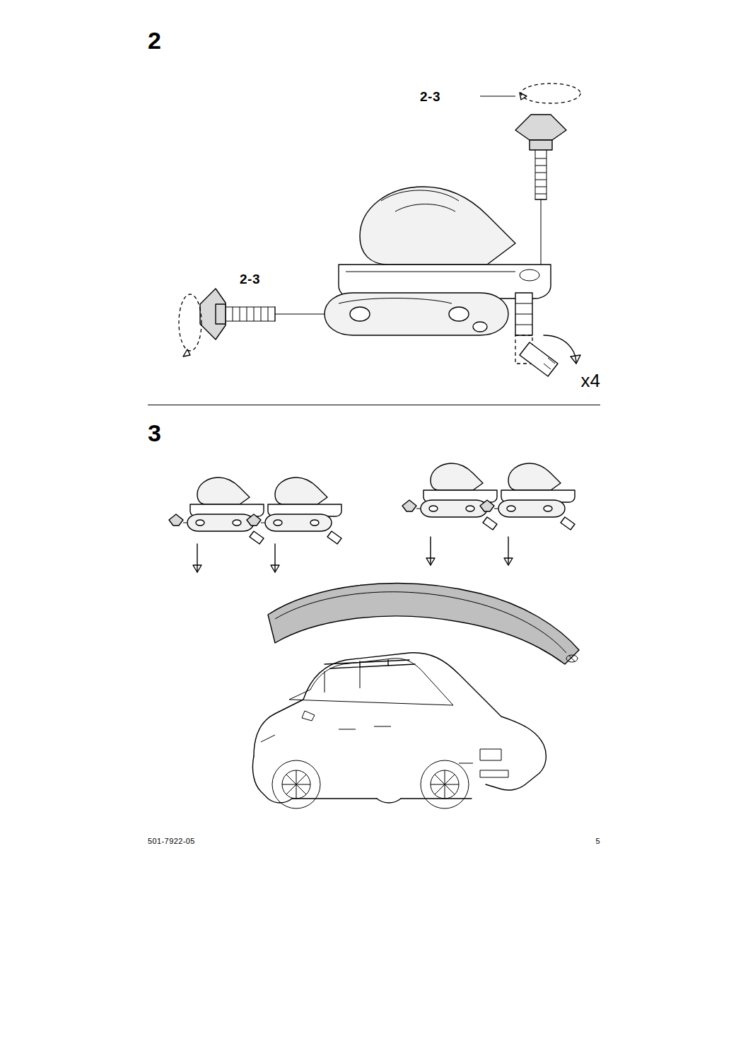2
2-3 2-3 x4
3
501-7922-05 5